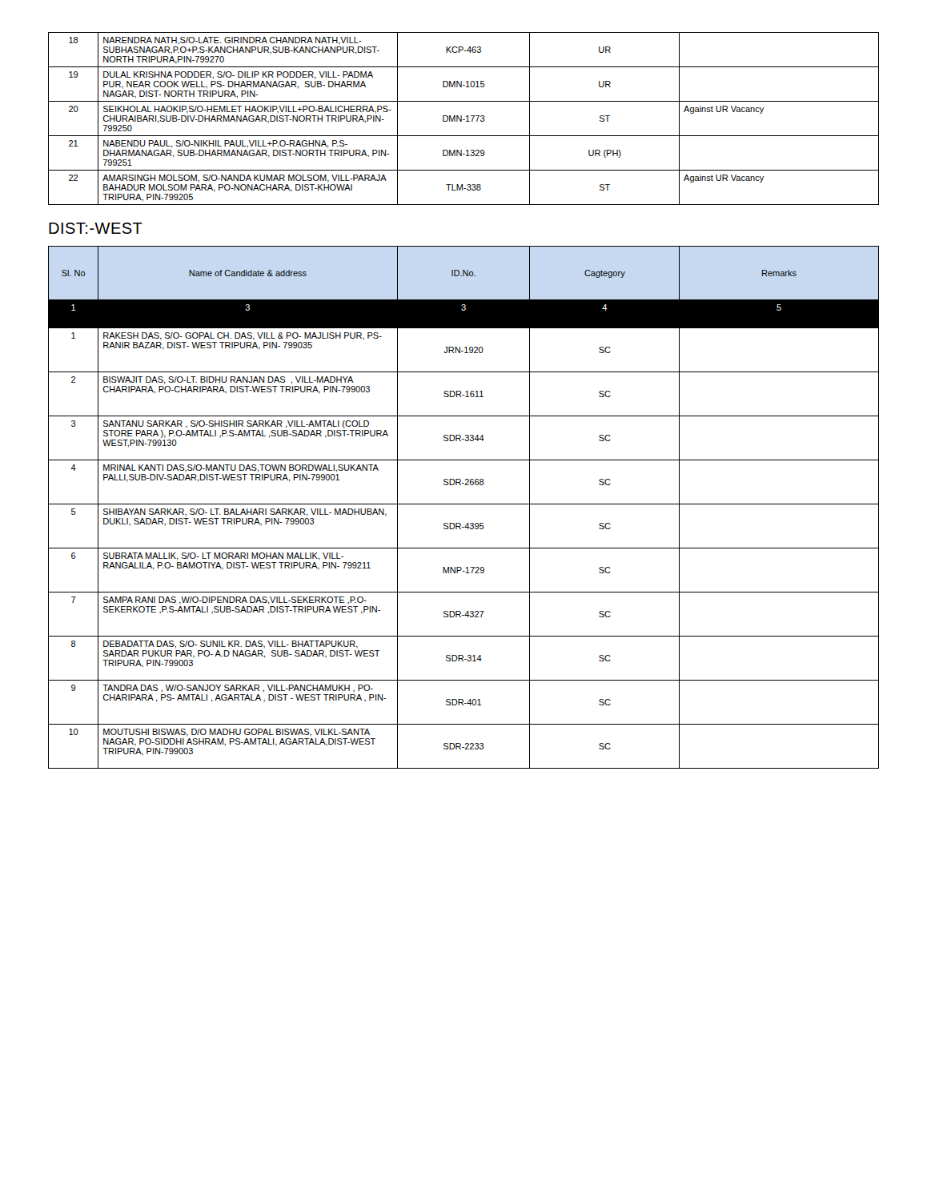| 18 | NARENDRA NATH,S/O-LATE. GIRINDRA CHANDRA NATH,VILL-SUBHASNAGAR,P.O+P.S-KANCHANPUR,SUB-KANCHANPUR,DIST-NORTH TRIPURA,PIN-799270 | KCP-463 | UR | |
| 19 | DULAL KRISHNA PODDER, S/O- DILIP KR PODDER, VILL- PADMA PUR, NEAR COOK WELL, PS- DHARMANAGAR, SUB- DHARMA NAGAR, DIST- NORTH TRIPURA, PIN- | DMN-1015 | UR | |
| 20 | SEIKHOLAL HAOKIP,S/O-HEMLET HAOKIP,VILL+PO-BALICHERRA,PS-CHURAIBARI,SUB-DIV-DHARMANAGAR,DIST-NORTH TRIPURA,PIN-799250 | DMN-1773 | ST | Against UR Vacancy |
| 21 | NABENDU PAUL, S/O-NIKHIL PAUL,VILL+P.O-RAGHNA, P.S-DHARMANAGAR, SUB-DHARMANAGAR, DIST-NORTH TRIPURA, PIN-799251 | DMN-1329 | UR (PH) | |
| 22 | AMARSINGH MOLSOM, S/O-NANDA KUMAR MOLSOM, VILL-PARAJA BAHADUR MOLSOM PARA, PO-NONACHARA, DIST-KHOWAI TRIPURA, PIN-799205 | TLM-338 | ST | Against UR Vacancy |
DIST:-WEST
| Sl. No | Name of Candidate & address | ID.No. | Cagtegory | Remarks |
| 1 | 3 | 3 | 4 | 5 |
| 1 | RAKESH DAS, S/O- GOPAL CH. DAS, VILL & PO- MAJLISH PUR, PS- RANIR BAZAR, DIST- WEST TRIPURA, PIN- 799035 | JRN-1920 | SC | |
| 2 | BISWAJIT DAS, S/O-LT. BIDHU RANJAN DAS , VILL-MADHYA CHARIPARA, PO-CHARIPARA, DIST-WEST TRIPURA, PIN-799003 | SDR-1611 | SC | |
| 3 | SANTANU SARKAR , S/O-SHISHIR SARKAR ,VILL-AMTALI (COLD STORE PARA ), P.O-AMTALI ,P.S-AMTAL ,SUB-SADAR ,DIST-TRIPURA WEST,PIN-799130 | SDR-3344 | SC | |
| 4 | MRINAL KANTI DAS,S/O-MANTU DAS,TOWN BORDWALI,SUKANTA PALLI,SUB-DIV-SADAR,DIST-WEST TRIPURA, PIN-799001 | SDR-2668 | SC | |
| 5 | SHIBAYAN SARKAR, S/O- LT. BALAHARI SARKAR, VILL- MADHUBAN, DUKLI, SADAR, DIST- WEST TRIPURA, PIN- 799003 | SDR-4395 | SC | |
| 6 | SUBRATA MALLIK, S/O- LT MORARI MOHAN MALLIK, VILL- RANGALILA, P.O- BAMOTIYA, DIST- WEST TRIPURA, PIN- 799211 | MNP-1729 | SC | |
| 7 | SAMPA RANI DAS ,W/O-DIPENDRA DAS,VILL-SEKERKOTE ,P.O-SEKERKOTE ,P.S-AMTALI ,SUB-SADAR ,DIST-TRIPURA WEST ,PIN- | SDR-4327 | SC | |
| 8 | DEBADATTA DAS, S/O- SUNIL KR. DAS, VILL- BHATTAPUKUR, SARDAR PUKUR PAR, PO- A.D NAGAR, SUB- SADAR, DIST- WEST TRIPURA, PIN-799003 | SDR-314 | SC | |
| 9 | TANDRA DAS , W/O-SANJOY SARKAR , VILL-PANCHAMUKH , PO- CHARIPARA , PS- AMTALI , AGARTALA , DIST - WEST TRIPURA , PIN- | SDR-401 | SC | |
| 10 | MOUTUSHI BISWAS, D/O MADHU GOPAL BISWAS, VILKL-SANTA NAGAR, PO-SIDDHI ASHRAM, PS-AMTALI, AGARTALA,DIST-WEST TRIPURA, PIN-799003 | SDR-2233 | SC | |